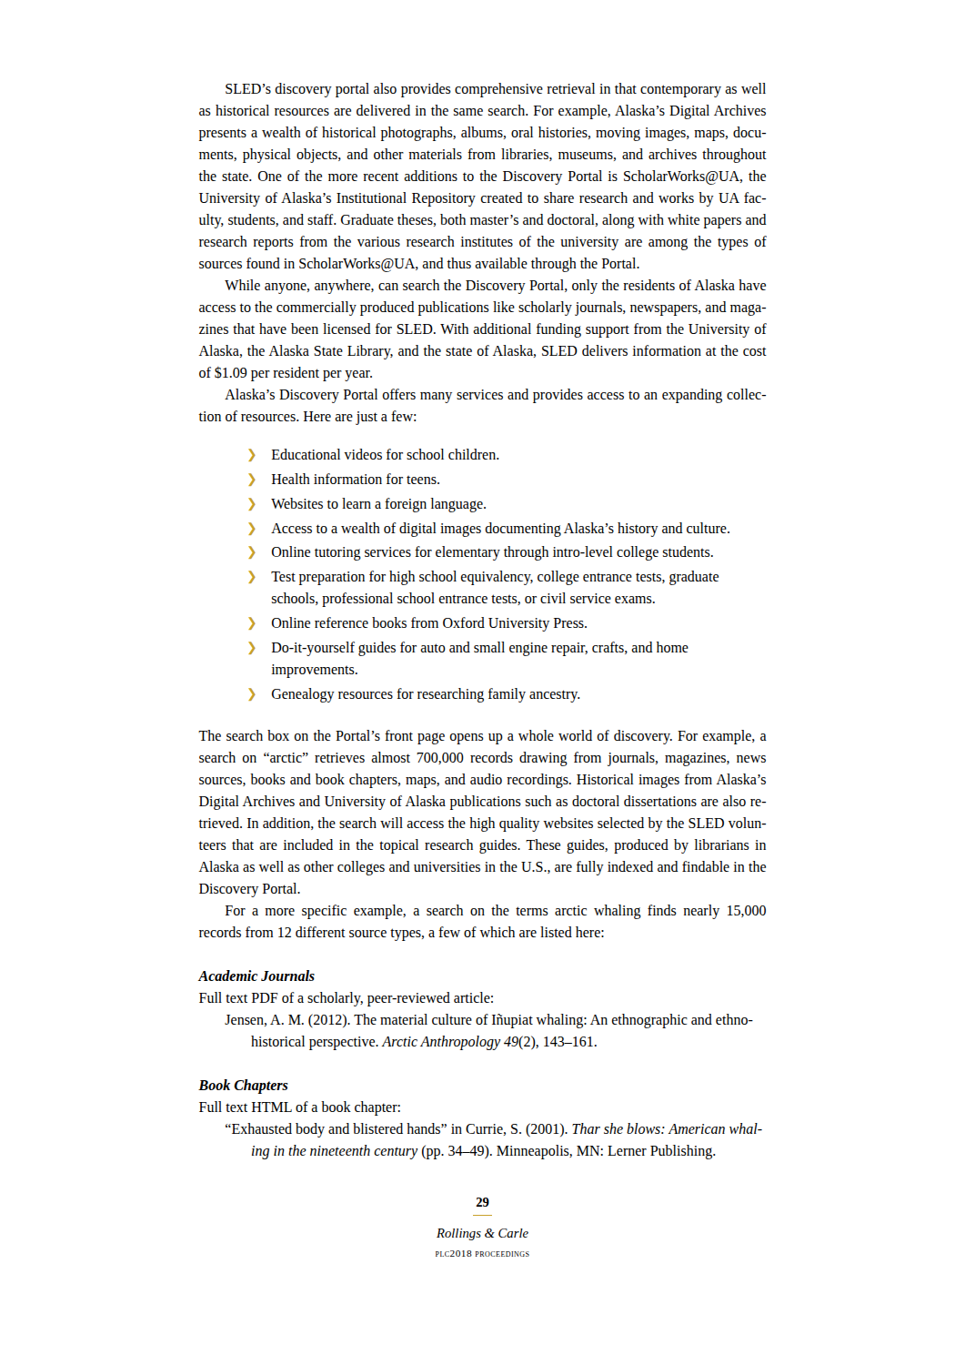SLED’s discovery portal also provides comprehensive retrieval in that contemporary as well as historical resources are delivered in the same search. For example, Alaska’s Digital Archives presents a wealth of historical photographs, albums, oral histories, moving images, maps, documents, physical objects, and other materials from libraries, museums, and archives throughout the state. One of the more recent additions to the Discovery Portal is ScholarWorks@UA, the University of Alaska’s Institutional Repository created to share research and works by UA faculty, students, and staff. Graduate theses, both master’s and doctoral, along with white papers and research reports from the various research institutes of the university are among the types of sources found in ScholarWorks@UA, and thus available through the Portal.
While anyone, anywhere, can search the Discovery Portal, only the residents of Alaska have access to the commercially produced publications like scholarly journals, newspapers, and magazines that have been licensed for SLED. With additional funding support from the University of Alaska, the Alaska State Library, and the state of Alaska, SLED delivers information at the cost of $1.09 per resident per year.
Alaska’s Discovery Portal offers many services and provides access to an expanding collection of resources. Here are just a few:
Educational videos for school children.
Health information for teens.
Websites to learn a foreign language.
Access to a wealth of digital images documenting Alaska’s history and culture.
Online tutoring services for elementary through intro-level college students.
Test preparation for high school equivalency, college entrance tests, graduate schools, professional school entrance tests, or civil service exams.
Online reference books from Oxford University Press.
Do-it-yourself guides for auto and small engine repair, crafts, and home improvements.
Genealogy resources for researching family ancestry.
The search box on the Portal’s front page opens up a whole world of discovery. For example, a search on “arctic” retrieves almost 700,000 records drawing from journals, magazines, news sources, books and book chapters, maps, and audio recordings. Historical images from Alaska’s Digital Archives and University of Alaska publications such as doctoral dissertations are also retrieved. In addition, the search will access the high quality websites selected by the SLED volunteers that are included in the topical research guides. These guides, produced by librarians in Alaska as well as other colleges and universities in the U.S., are fully indexed and findable in the Discovery Portal.
For a more specific example, a search on the terms arctic whaling finds nearly 15,000 records from 12 different source types, a few of which are listed here:
Academic Journals
Full text PDF of a scholarly, peer-reviewed article:
Jensen, A. M. (2012). The material culture of Iñupiat whaling: An ethnographic and ethnohistorical perspective. Arctic Anthropology 49(2), 143–161.
Book Chapters
Full text HTML of a book chapter:
“Exhausted body and blistered hands” in Currie, S. (2001). Thar she blows: American whaling in the nineteenth century (pp. 34–49). Minneapolis, MN: Lerner Publishing.
29
Rollings & Carle
plc2018 proceedings